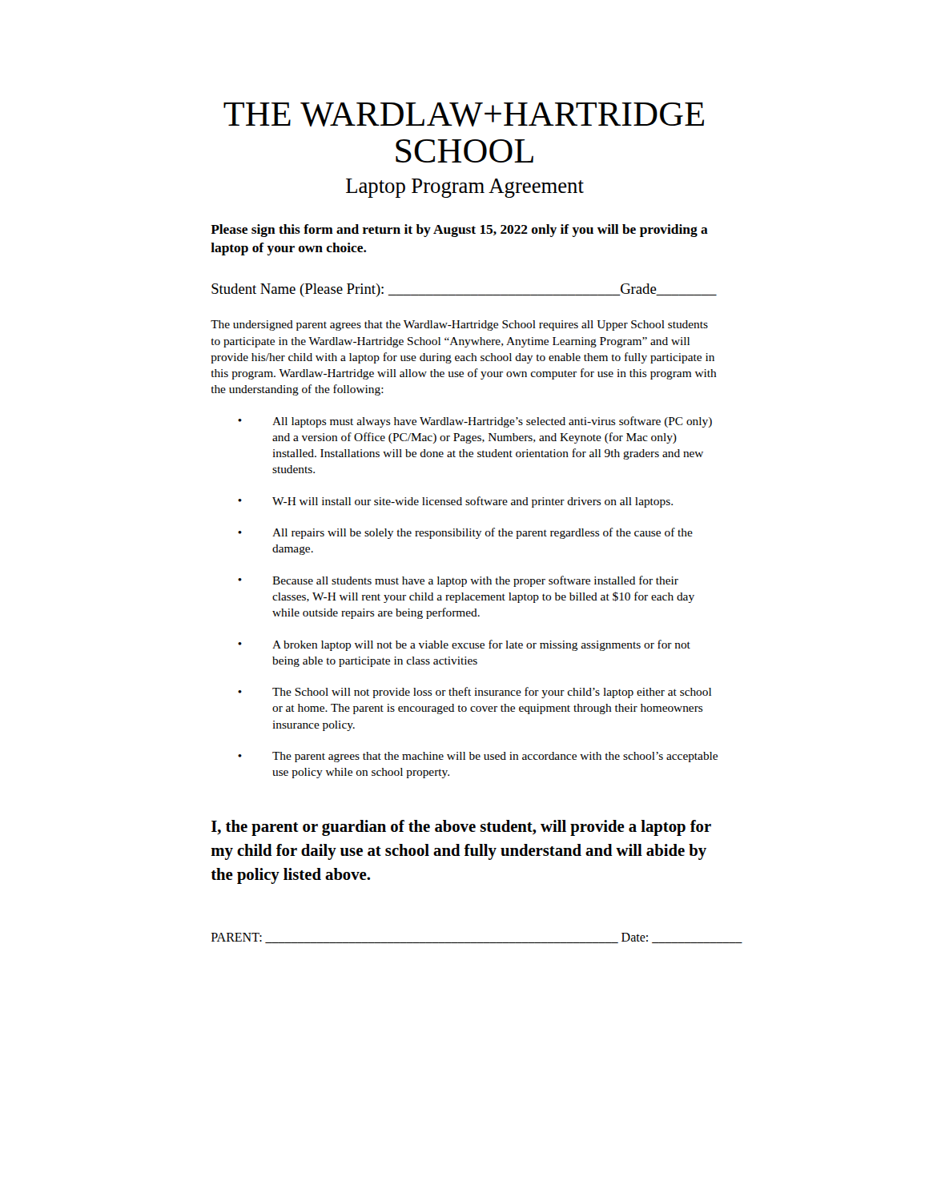THE WARDLAW+HARTRIDGE SCHOOL
Laptop Program Agreement
Please sign this form and return it by August 15, 2022 only if you will be providing a laptop of your own choice.
Student Name (Please Print): _______________________________Grade________
The undersigned parent agrees that the Wardlaw-Hartridge School requires all Upper School students to participate in the Wardlaw-Hartridge School “Anywhere, Anytime Learning Program” and will provide his/her child with a laptop for use during each school day to enable them to fully participate in this program. Wardlaw-Hartridge will allow the use of your own computer for use in this program with the understanding of the following:
All laptops must always have Wardlaw-Hartridge’s selected anti-virus software (PC only) and a version of Office (PC/Mac) or Pages, Numbers, and Keynote (for Mac only) installed. Installations will be done at the student orientation for all 9th graders and new students.
W-H will install our site-wide licensed software and printer drivers on all laptops.
All repairs will be solely the responsibility of the parent regardless of the cause of the damage.
Because all students must have a laptop with the proper software installed for their classes, W-H will rent your child a replacement laptop to be billed at $10 for each day while outside repairs are being performed.
A broken laptop will not be a viable excuse for late or missing assignments or for not being able to participate in class activities
The School will not provide loss or theft insurance for your child’s laptop either at school or at home. The parent is encouraged to cover the equipment through their homeowners insurance policy.
The parent agrees that the machine will be used in accordance with the school’s acceptable use policy while on school property.
I, the parent or guardian of the above student, will provide a laptop for my child for daily use at school and fully understand and will abide by the policy listed above.
PARENT: _______________________________________________________ Date: ______________